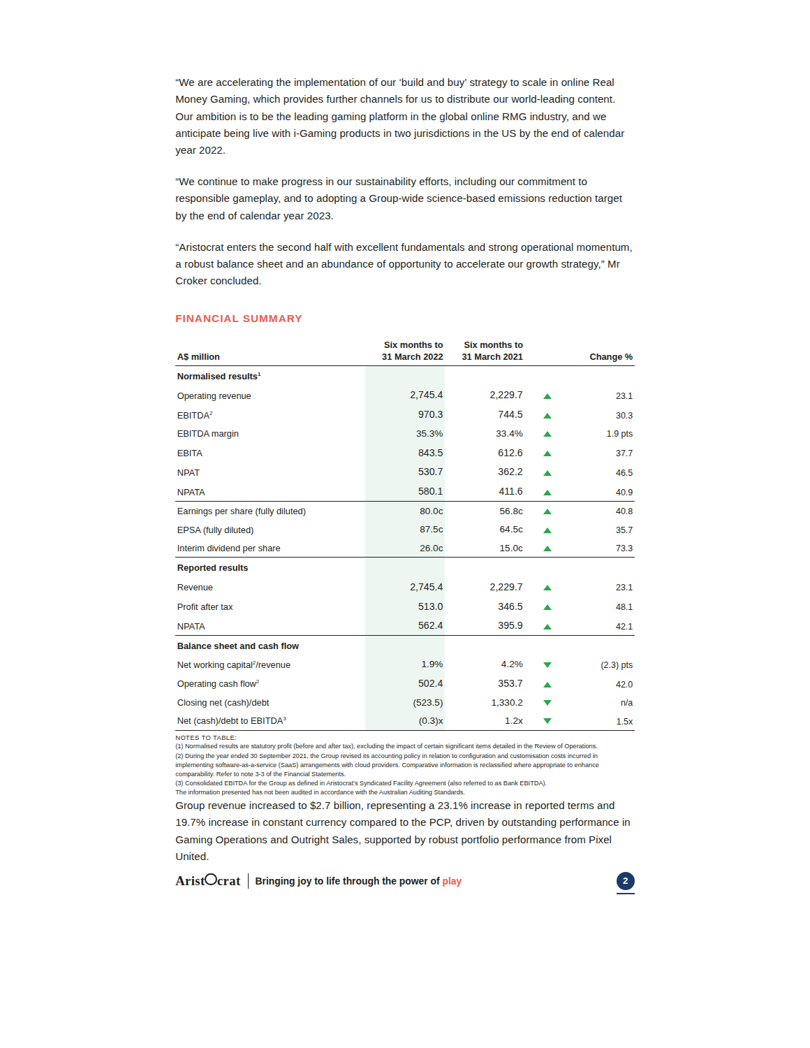“We are accelerating the implementation of our ‘build and buy’ strategy to scale in online Real Money Gaming, which provides further channels for us to distribute our world-leading content. Our ambition is to be the leading gaming platform in the global online RMG industry, and we anticipate being live with i-Gaming products in two jurisdictions in the US by the end of calendar year 2022.
“We continue to make progress in our sustainability efforts, including our commitment to responsible gameplay, and to adopting a Group-wide science-based emissions reduction target by the end of calendar year 2023.
“Aristocrat enters the second half with excellent fundamentals and strong operational momentum, a robust balance sheet and an abundance of opportunity to accelerate our growth strategy,” Mr Croker concluded.
FINANCIAL SUMMARY
| A$ million | Six months to 31 March 2022 | Six months to 31 March 2021 | | Change % |
| --- | --- | --- | --- | --- |
| Normalised results 1 | | | | |
| Operating revenue | 2,745.4 | 2,229.7 | | 23.1 |
| EBITDA 2 | 970.3 | 744.5 | | 30.3 |
| EBITDA margin | 35.3% | 33.4% | | 1.9 pts |
| EBITA | 843.5 | 612.6 | | 37.7 |
| NPAT | 530.7 | 362.2 | | 46.5 |
| NPATA | 580.1 | 411.6 | | 40.9 |
| Earnings per share (fully diluted) | 80.0c | 56.8c | | 40.8 |
| EPSA (fully diluted) | 87.5c | 64.5c | | 35.7 |
| Interim dividend per share | 26.0c | 15.0c | | 73.3 |
| Reported results | | | | |
| Revenue | 2,745.4 | 2,229.7 | | 23.1 |
| Profit after tax | 513.0 | 346.5 | | 48.1 |
| NPATA | 562.4 | 395.9 | | 42.1 |
| Balance sheet and cash flow | | | | |
| Net working capital 2 /revenue | 1.9% | 4.2% | | (2.3) pts |
| Operating cash flow 2 | 502.4 | 353.7 | | 42.0 |
| Closing net (cash)/debt | (523.5) | 1,330.2 | | n/a |
| Net (cash)/debt to EBITDA 3 | (0.3)x | 1.2x | | 1.5x |
NOTES TO TABLE:
(1) Normalised results are statutory profit (before and after tax), excluding the impact of certain significant items detailed in the Review of Operations.
(2) During the year ended 30 September 2021, the Group revised its accounting policy in relation to configuration and customisation costs incurred in implementing software-as-a-service (SaaS) arrangements with cloud providers. Comparative information is reclassified where appropriate to enhance comparability. Refer to note 3-3 of the Financial Statements.
(3) Consolidated EBITDA for the Group as defined in Aristocrat’s Syndicated Facility Agreement (also referred to as Bank EBITDA).
The information presented has not been audited in accordance with the Australian Auditing Standards.
Group revenue increased to $2.7 billion, representing a 23.1% increase in reported terms and 19.7% increase in constant currency compared to the PCP, driven by outstanding performance in Gaming Operations and Outright Sales, supported by robust portfolio performance from Pixel United.
Arist crat Bringing joy to life through the power of play
2